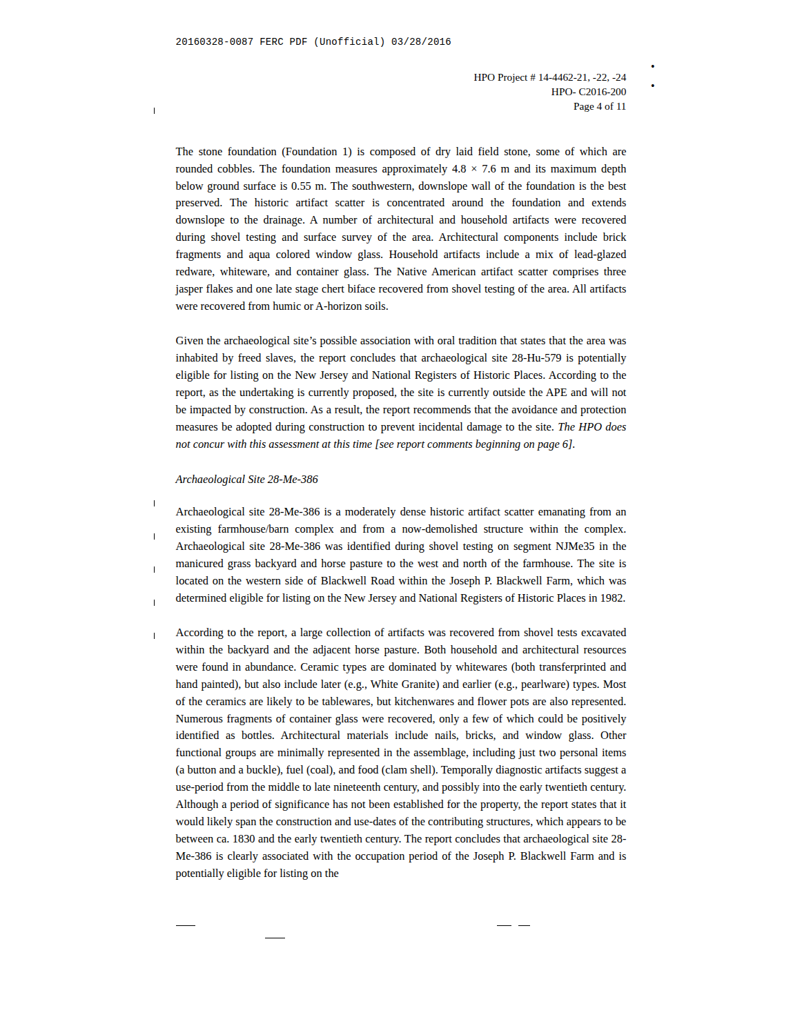20160328-0087 FERC PDF (Unofficial) 03/28/2016
•
•
HPO Project # 14-4462-21, -22, -24 HPO- C2016-200 Page 4 of 11
The stone foundation (Foundation 1) is composed of dry laid field stone, some of which are rounded cobbles. The foundation measures approximately 4.8 × 7.6 m and its maximum depth below ground surface is 0.55 m. The southwestern, downslope wall of the foundation is the best preserved. The historic artifact scatter is concentrated around the foundation and extends downslope to the drainage. A number of architectural and household artifacts were recovered during shovel testing and surface survey of the area. Architectural components include brick fragments and aqua colored window glass. Household artifacts include a mix of lead-glazed redware, whiteware, and container glass. The Native American artifact scatter comprises three jasper flakes and one late stage chert biface recovered from shovel testing of the area. All artifacts were recovered from humic or A-horizon soils.
Given the archaeological site’s possible association with oral tradition that states that the area was inhabited by freed slaves, the report concludes that archaeological site 28-Hu-579 is potentially eligible for listing on the New Jersey and National Registers of Historic Places. According to the report, as the undertaking is currently proposed, the site is currently outside the APE and will not be impacted by construction. As a result, the report recommends that the avoidance and protection measures be adopted during construction to prevent incidental damage to the site. The HPO does not concur with this assessment at this time [see report comments beginning on page 6].
Archaeological Site 28-Me-386
Archaeological site 28-Me-386 is a moderately dense historic artifact scatter emanating from an existing farmhouse/barn complex and from a now-demolished structure within the complex. Archaeological site 28-Me-386 was identified during shovel testing on segment NJMe35 in the manicured grass backyard and horse pasture to the west and north of the farmhouse. The site is located on the western side of Blackwell Road within the Joseph P. Blackwell Farm, which was determined eligible for listing on the New Jersey and National Registers of Historic Places in 1982.
According to the report, a large collection of artifacts was recovered from shovel tests excavated within the backyard and the adjacent horse pasture. Both household and architectural resources were found in abundance. Ceramic types are dominated by whitewares (both transferprinted and hand painted), but also include later (e.g., White Granite) and earlier (e.g., pearlware) types. Most of the ceramics are likely to be tablewares, but kitchenwares and flower pots are also represented. Numerous fragments of container glass were recovered, only a few of which could be positively identified as bottles. Architectural materials include nails, bricks, and window glass. Other functional groups are minimally represented in the assemblage, including just two personal items (a button and a buckle), fuel (coal), and food (clam shell). Temporally diagnostic artifacts suggest a use-period from the middle to late nineteenth century, and possibly into the early twentieth century. Although a period of significance has not been established for the property, the report states that it would likely span the construction and use-dates of the contributing structures, which appears to be between ca. 1830 and the early twentieth century. The report concludes that archaeological site 28-Me-386 is clearly associated with the occupation period of the Joseph P. Blackwell Farm and is potentially eligible for listing on the